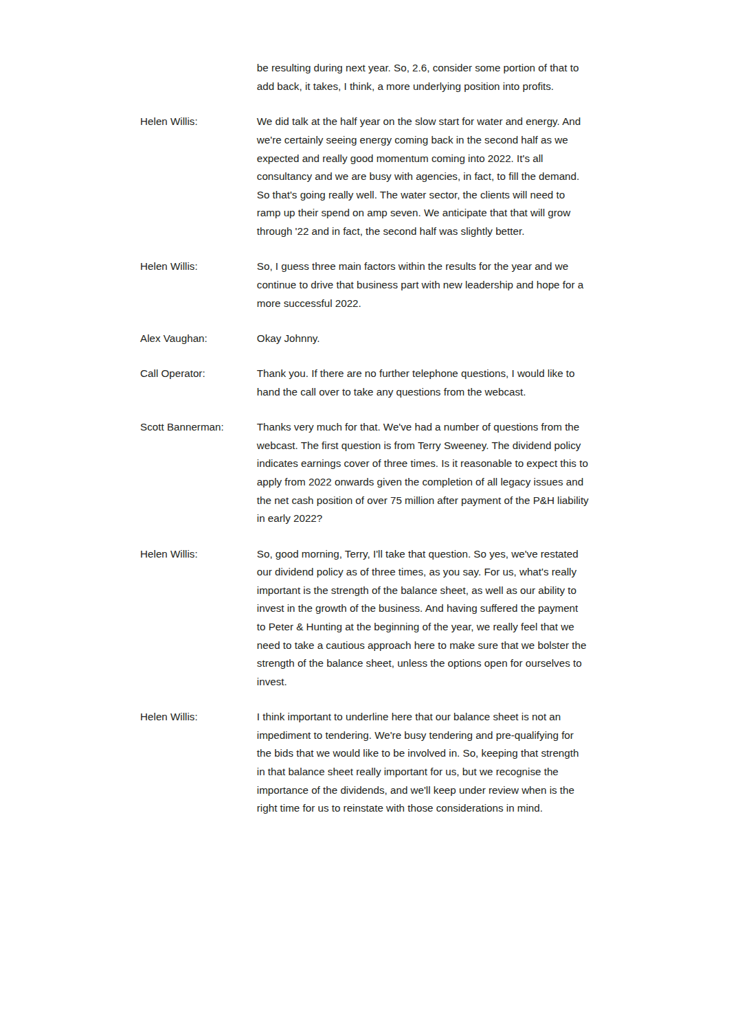be resulting during next year. So, 2.6, consider some portion of that to add back, it takes, I think, a more underlying position into profits.
Helen Willis:
We did talk at the half year on the slow start for water and energy. And we're certainly seeing energy coming back in the second half as we expected and really good momentum coming into 2022. It's all consultancy and we are busy with agencies, in fact, to fill the demand. So that's going really well. The water sector, the clients will need to ramp up their spend on amp seven. We anticipate that that will grow through '22 and in fact, the second half was slightly better.
Helen Willis:
So, I guess three main factors within the results for the year and we continue to drive that business part with new leadership and hope for a more successful 2022.
Alex Vaughan:
Okay Johnny.
Call Operator:
Thank you. If there are no further telephone questions, I would like to hand the call over to take any questions from the webcast.
Scott Bannerman:
Thanks very much for that. We've had a number of questions from the webcast. The first question is from Terry Sweeney. The dividend policy indicates earnings cover of three times. Is it reasonable to expect this to apply from 2022 onwards given the completion of all legacy issues and the net cash position of over 75 million after payment of the P&H liability in early 2022?
Helen Willis:
So, good morning, Terry, I'll take that question. So yes, we've restated our dividend policy as of three times, as you say. For us, what's really important is the strength of the balance sheet, as well as our ability to invest in the growth of the business. And having suffered the payment to Peter & Hunting at the beginning of the year, we really feel that we need to take a cautious approach here to make sure that we bolster the strength of the balance sheet, unless the options open for ourselves to invest.
Helen Willis:
I think important to underline here that our balance sheet is not an impediment to tendering. We're busy tendering and pre-qualifying for the bids that we would like to be involved in. So, keeping that strength in that balance sheet really important for us, but we recognise the importance of the dividends, and we'll keep under review when is the right time for us to reinstate with those considerations in mind.